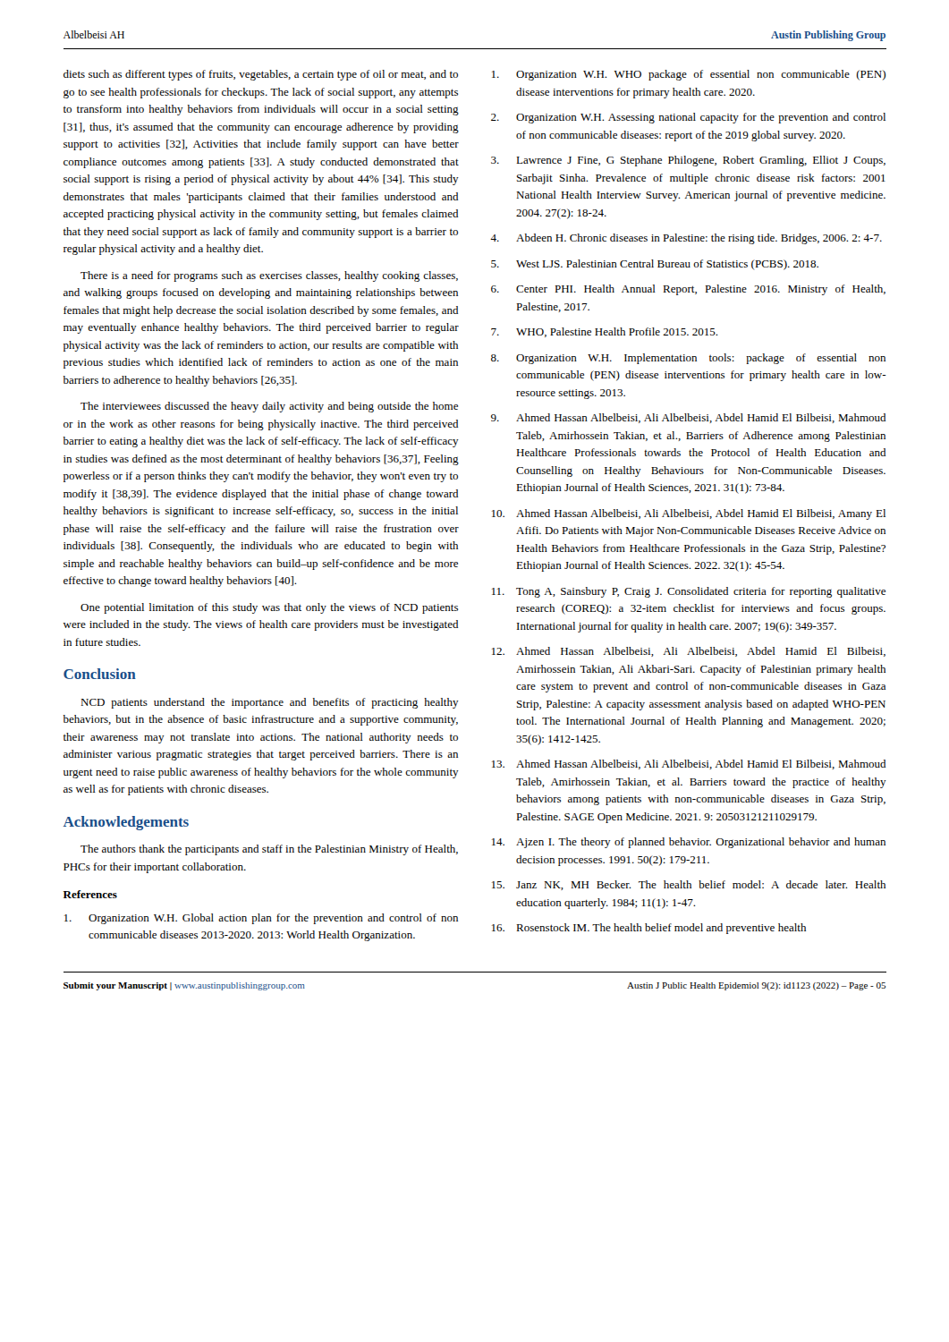Albelbeisi AH
Austin Publishing Group
diets such as different types of fruits, vegetables, a certain type of oil or meat, and to go to see health professionals for checkups. The lack of social support, any attempts to transform into healthy behaviors from individuals will occur in a social setting [31], thus, it's assumed that the community can encourage adherence by providing support to activities [32], Activities that include family support can have better compliance outcomes among patients [33]. A study conducted demonstrated that social support is rising a period of physical activity by about 44% [34]. This study demonstrates that males 'participants claimed that their families understood and accepted practicing physical activity in the community setting, but females claimed that they need social support as lack of family and community support is a barrier to regular physical activity and a healthy diet.
There is a need for programs such as exercises classes, healthy cooking classes, and walking groups focused on developing and maintaining relationships between females that might help decrease the social isolation described by some females, and may eventually enhance healthy behaviors. The third perceived barrier to regular physical activity was the lack of reminders to action, our results are compatible with previous studies which identified lack of reminders to action as one of the main barriers to adherence to healthy behaviors [26,35].
The interviewees discussed the heavy daily activity and being outside the home or in the work as other reasons for being physically inactive. The third perceived barrier to eating a healthy diet was the lack of self-efficacy. The lack of self-efficacy in studies was defined as the most determinant of healthy behaviors [36,37], Feeling powerless or if a person thinks they can't modify the behavior, they won't even try to modify it [38,39]. The evidence displayed that the initial phase of change toward healthy behaviors is significant to increase self-efficacy, so, success in the initial phase will raise the self-efficacy and the failure will raise the frustration over individuals [38]. Consequently, the individuals who are educated to begin with simple and reachable healthy behaviors can build–up self-confidence and be more effective to change toward healthy behaviors [40].
One potential limitation of this study was that only the views of NCD patients were included in the study. The views of health care providers must be investigated in future studies.
Conclusion
NCD patients understand the importance and benefits of practicing healthy behaviors, but in the absence of basic infrastructure and a supportive community, their awareness may not translate into actions. The national authority needs to administer various pragmatic strategies that target perceived barriers. There is an urgent need to raise public awareness of healthy behaviors for the whole community as well as for patients with chronic diseases.
Acknowledgements
The authors thank the participants and staff in the Palestinian Ministry of Health, PHCs for their important collaboration.
References
Organization W.H. Global action plan for the prevention and control of non communicable diseases 2013-2020. 2013: World Health Organization.
Organization W.H. WHO package of essential non communicable (PEN) disease interventions for primary health care. 2020.
Organization W.H. Assessing national capacity for the prevention and control of non communicable diseases: report of the 2019 global survey. 2020.
Lawrence J Fine, G Stephane Philogene, Robert Gramling, Elliot J Coups, Sarbajit Sinha. Prevalence of multiple chronic disease risk factors: 2001 National Health Interview Survey. American journal of preventive medicine. 2004. 27(2): 18-24.
Abdeen H. Chronic diseases in Palestine: the rising tide. Bridges, 2006. 2: 4-7.
West LJS. Palestinian Central Bureau of Statistics (PCBS). 2018.
Center PHI. Health Annual Report, Palestine 2016. Ministry of Health, Palestine, 2017.
WHO, Palestine Health Profile 2015. 2015.
Organization W.H. Implementation tools: package of essential non communicable (PEN) disease interventions for primary health care in low-resource settings. 2013.
Ahmed Hassan Albelbeisi, Ali Albelbeisi, Abdel Hamid El Bilbeisi, Mahmoud Taleb, Amirhossein Takian, et al., Barriers of Adherence among Palestinian Healthcare Professionals towards the Protocol of Health Education and Counselling on Healthy Behaviours for Non-Communicable Diseases. Ethiopian Journal of Health Sciences, 2021. 31(1): 73-84.
Ahmed Hassan Albelbeisi, Ali Albelbeisi, Abdel Hamid El Bilbeisi, Amany El Afifi. Do Patients with Major Non-Communicable Diseases Receive Advice on Health Behaviors from Healthcare Professionals in the Gaza Strip, Palestine? Ethiopian Journal of Health Sciences. 2022. 32(1): 45-54.
Tong A, Sainsbury P, Craig J. Consolidated criteria for reporting qualitative research (COREQ): a 32-item checklist for interviews and focus groups. International journal for quality in health care. 2007; 19(6): 349-357.
Ahmed Hassan Albelbeisi, Ali Albelbeisi, Abdel Hamid El Bilbeisi, Amirhossein Takian, Ali Akbari-Sari. Capacity of Palestinian primary health care system to prevent and control of non-communicable diseases in Gaza Strip, Palestine: A capacity assessment analysis based on adapted WHO-PEN tool. The International Journal of Health Planning and Management. 2020; 35(6): 1412-1425.
Ahmed Hassan Albelbeisi, Ali Albelbeisi, Abdel Hamid El Bilbeisi, Mahmoud Taleb, Amirhossein Takian, et al. Barriers toward the practice of healthy behaviors among patients with non-communicable diseases in Gaza Strip, Palestine. SAGE Open Medicine. 2021. 9: 20503121211029179.
Ajzen I. The theory of planned behavior. Organizational behavior and human decision processes. 1991. 50(2): 179-211.
Janz NK, MH Becker. The health belief model: A decade later. Health education quarterly. 1984; 11(1): 1-47.
Rosenstock IM. The health belief model and preventive health
Submit your Manuscript | www.austinpublishinggroup.com
Austin J Public Health Epidemiol 9(2): id1123 (2022) – Page - 05